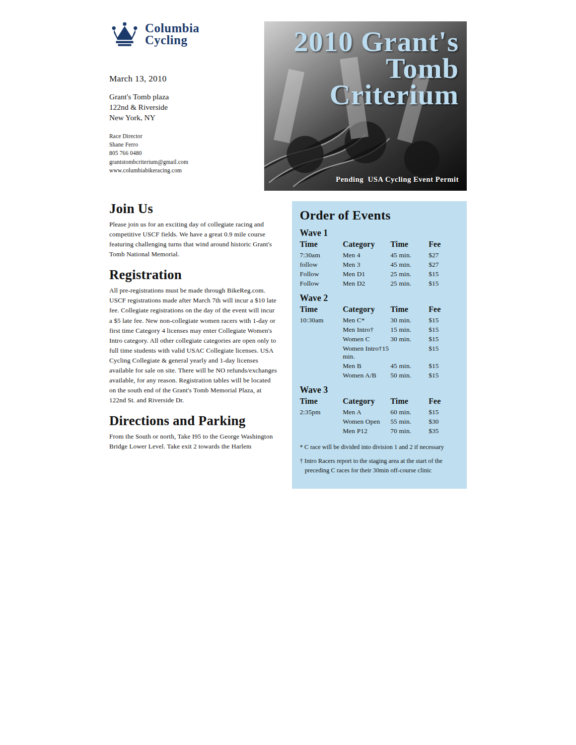Columbia Cycling
March 13, 2010
Grant's Tomb plaza
122nd & Riverside
New York, NY
Race Director
Shane Ferro
805 766 0480
grantstombcriterium@gmail.com
www.columbiabikeracing.com
2010 Grant's
Tomb
Criterium
Pending USA Cycling Event Permit
Join Us
Please join us for an exciting day of collegiate racing and competitive USCF fields. We have a great 0.9 mile course featuring challenging turns that wind around historic Grant's Tomb National Memorial.
Registration
All pre-registrations must be made through BikeReg.com. USCF registrations made after March 7th will incur a $10 late fee. Collegiate registrations on the day of the event will incur a $5 late fee. New non-collegiate women racers with 1-day or first time Category 4 licenses may enter Collegiate Women's Intro category. All other collegiate categories are open only to full time students with valid USAC Collegiate licenses. USA Cycling Collegiate & general yearly and 1-day licenses available for sale on site. There will be NO refunds/exchanges available, for any reason. Registration tables will be located on the south end of the Grant's Tomb Memorial Plaza, at 122nd St. and Riverside Dr.
Directions and Parking
From the South or north, Take I95 to the George Washington Bridge Lower Level. Take exit 2 towards the Harlem
Order of Events
Wave 1
| Time | Category | Time | Fee |
| --- | --- | --- | --- |
| 7:30am | Men 4 | 45 min. | $27 |
| follow | Men 3 | 45 min. | $27 |
| Follow | Men D1 | 25 min. | $15 |
| Follow | Men D2 | 25 min. | $15 |
Wave 2
| Time | Category | Time | Fee |
| --- | --- | --- | --- |
| 10:30am | Men C* | 30 min. | $15 |
| | Men Intro† | 15 min. | $15 |
| | Women C | 30 min. | $15 |
| | Women Intro†15 min. | | $15 |
| | Men B | 45 min. | $15 |
| | Women A/B | 50 min. | $15 |
Wave 3
| Time | Category | Time | Fee |
| --- | --- | --- | --- |
| 2:35pm | Men A | 60 min. | $15 |
| | Women Open | 55 min. | $30 |
| | Men P12 | 70 min. | $35 |
* C race will be divided into division 1 and 2 if necessary
† Intro Racers report to the staging area at the start of the preceding C races for their 30min off-course clinic